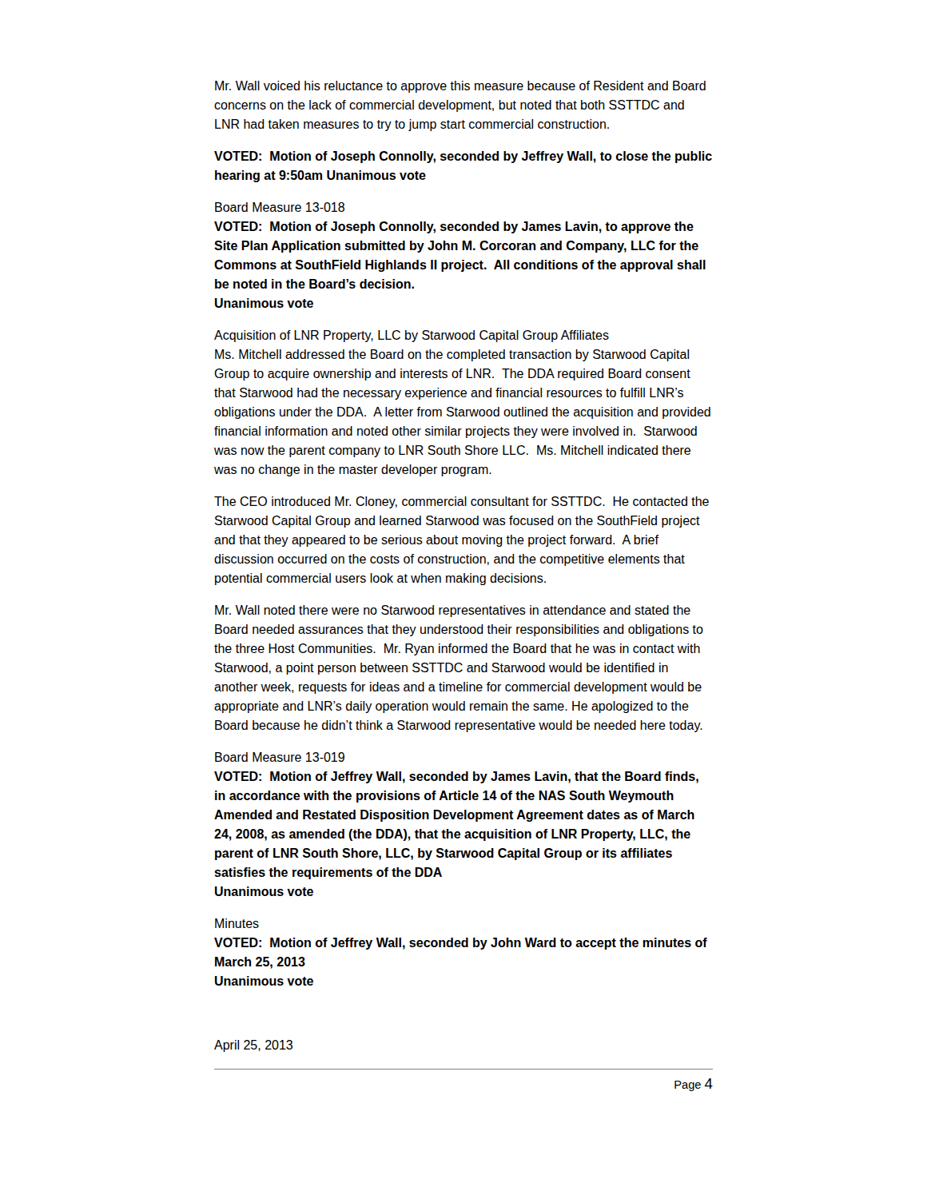Mr. Wall voiced his reluctance to approve this measure because of Resident and Board concerns on the lack of commercial development, but noted that both SSTTDC and LNR had taken measures to try to jump start commercial construction.
VOTED: Motion of Joseph Connolly, seconded by Jeffrey Wall, to close the public hearing at 9:50am Unanimous vote
Board Measure 13-018
VOTED: Motion of Joseph Connolly, seconded by James Lavin, to approve the Site Plan Application submitted by John M. Corcoran and Company, LLC for the Commons at SouthField Highlands II project. All conditions of the approval shall be noted in the Board’s decision.
Unanimous vote
Acquisition of LNR Property, LLC by Starwood Capital Group Affiliates
Ms. Mitchell addressed the Board on the completed transaction by Starwood Capital Group to acquire ownership and interests of LNR. The DDA required Board consent that Starwood had the necessary experience and financial resources to fulfill LNR’s obligations under the DDA. A letter from Starwood outlined the acquisition and provided financial information and noted other similar projects they were involved in. Starwood was now the parent company to LNR South Shore LLC. Ms. Mitchell indicated there was no change in the master developer program.
The CEO introduced Mr. Cloney, commercial consultant for SSTTDC. He contacted the Starwood Capital Group and learned Starwood was focused on the SouthField project and that they appeared to be serious about moving the project forward. A brief discussion occurred on the costs of construction, and the competitive elements that potential commercial users look at when making decisions.
Mr. Wall noted there were no Starwood representatives in attendance and stated the Board needed assurances that they understood their responsibilities and obligations to the three Host Communities. Mr. Ryan informed the Board that he was in contact with Starwood, a point person between SSTTDC and Starwood would be identified in another week, requests for ideas and a timeline for commercial development would be appropriate and LNR’s daily operation would remain the same. He apologized to the Board because he didn’t think a Starwood representative would be needed here today.
Board Measure 13-019
VOTED: Motion of Jeffrey Wall, seconded by James Lavin, that the Board finds, in accordance with the provisions of Article 14 of the NAS South Weymouth Amended and Restated Disposition Development Agreement dates as of March 24, 2008, as amended (the DDA), that the acquisition of LNR Property, LLC, the parent of LNR South Shore, LLC, by Starwood Capital Group or its affiliates satisfies the requirements of the DDA
Unanimous vote
Minutes
VOTED: Motion of Jeffrey Wall, seconded by John Ward to accept the minutes of March 25, 2013
Unanimous vote
April 25, 2013
Page 4